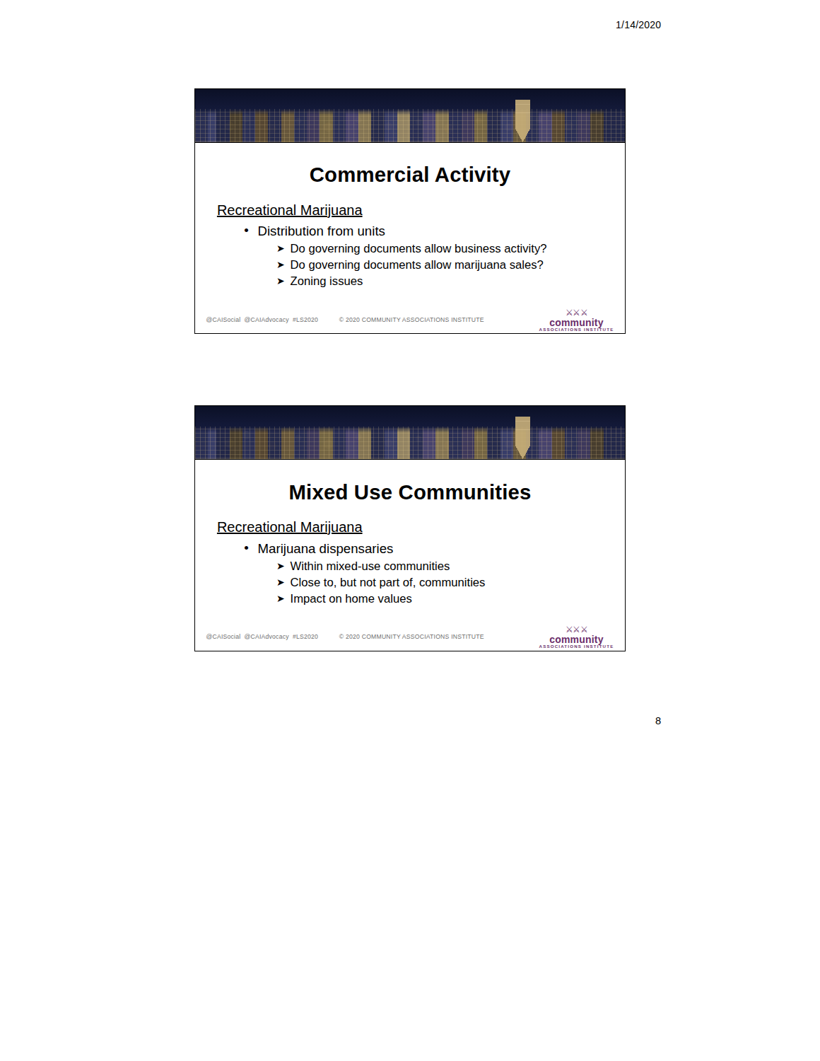1/14/2020
Commercial Activity
Recreational Marijuana
Distribution from units
Do governing documents allow business activity?
Do governing documents allow marijuana sales?
Zoning issues
@CAISocial @CAIAdvocacy #LS2020
© 2020 COMMUNITY ASSOCIATIONS INSTITUTE
⚔⚔⚔ community ASSOCIATIONS INSTITUTE
Mixed Use Communities
Recreational Marijuana
Marijuana dispensaries
Within mixed-use communities
Close to, but not part of, communities
Impact on home values
@CAISocial @CAIAdvocacy #LS2020
© 2020 COMMUNITY ASSOCIATIONS INSTITUTE
⚔⚔⚔ community ASSOCIATIONS INSTITUTE
8